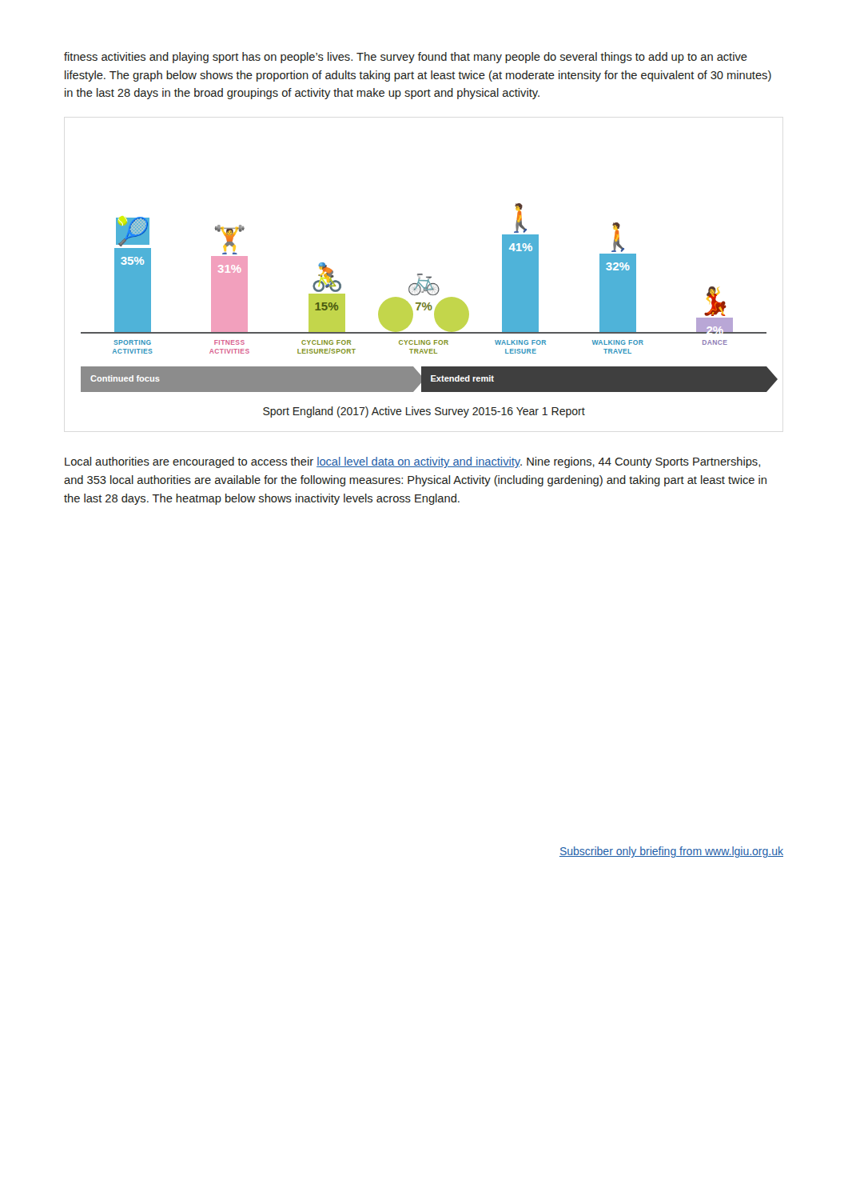fitness activities and playing sport has on people’s lives. The survey found that many people do several things to add up to an active lifestyle. The graph below shows the proportion of adults taking part at least twice (at moderate intensity for the equivalent of 30 minutes) in the last 28 days in the broad groupings of activity that make up sport and physical activity.
🎾
35%
🏋
31%
🚴
15%
🚲
7%
🚶
41%
🚶
32%
💃
2%
Sporting
Activities
Fitness
Activities
Cycling for
Leisure/Sport
Cycling for
Travel
Walking for
Leisure
Walking for
Travel
Dance
Continued focus
Extended remit
Sport England (2017) Active Lives Survey 2015-16 Year 1 Report
Local authorities are encouraged to access their local level data on activity and inactivity. Nine regions, 44 County Sports Partnerships, and 353 local authorities are available for the following measures: Physical Activity (including gardening) and taking part at least twice in the last 28 days. The heatmap below shows inactivity levels across England.
Subscriber only briefing from www.lgiu.org.uk